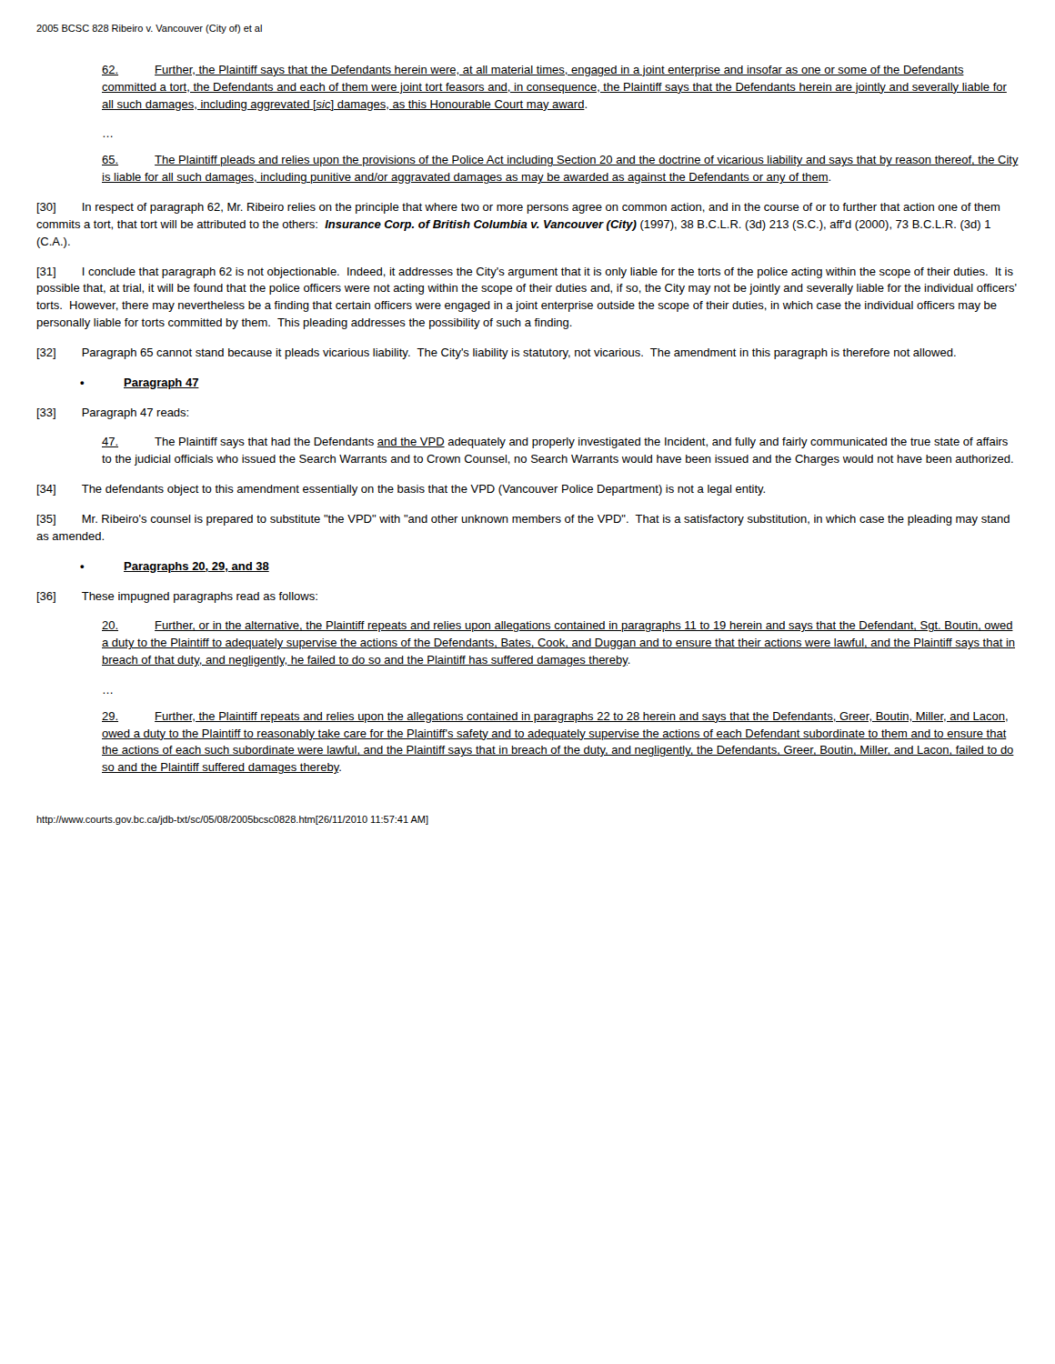2005 BCSC 828 Ribeiro v. Vancouver (City of) et al
62. Further, the Plaintiff says that the Defendants herein were, at all material times, engaged in a joint enterprise and insofar as one or some of the Defendants committed a tort, the Defendants and each of them were joint tort feasors and, in consequence, the Plaintiff says that the Defendants herein are jointly and severally liable for all such damages, including aggrevated [sic] damages, as this Honourable Court may award.
…
65. The Plaintiff pleads and relies upon the provisions of the Police Act including Section 20 and the doctrine of vicarious liability and says that by reason thereof, the City is liable for all such damages, including punitive and/or aggravated damages as may be awarded as against the Defendants or any of them.
[30] In respect of paragraph 62, Mr. Ribeiro relies on the principle that where two or more persons agree on common action, and in the course of or to further that action one of them commits a tort, that tort will be attributed to the others: Insurance Corp. of British Columbia v. Vancouver (City) (1997), 38 B.C.L.R. (3d) 213 (S.C.), aff'd (2000), 73 B.C.L.R. (3d) 1 (C.A.).
[31] I conclude that paragraph 62 is not objectionable. Indeed, it addresses the City's argument that it is only liable for the torts of the police acting within the scope of their duties. It is possible that, at trial, it will be found that the police officers were not acting within the scope of their duties and, if so, the City may not be jointly and severally liable for the individual officers' torts. However, there may nevertheless be a finding that certain officers were engaged in a joint enterprise outside the scope of their duties, in which case the individual officers may be personally liable for torts committed by them. This pleading addresses the possibility of such a finding.
[32] Paragraph 65 cannot stand because it pleads vicarious liability. The City's liability is statutory, not vicarious. The amendment in this paragraph is therefore not allowed.
•Paragraph 47
[33] Paragraph 47 reads:
47. The Plaintiff says that had the Defendants and the VPD adequately and properly investigated the Incident, and fully and fairly communicated the true state of affairs to the judicial officials who issued the Search Warrants and to Crown Counsel, no Search Warrants would have been issued and the Charges would not have been authorized.
[34] The defendants object to this amendment essentially on the basis that the VPD (Vancouver Police Department) is not a legal entity.
[35] Mr. Ribeiro's counsel is prepared to substitute "the VPD" with "and other unknown members of the VPD". That is a satisfactory substitution, in which case the pleading may stand as amended.
•Paragraphs 20, 29, and 38
[36] These impugned paragraphs read as follows:
20. Further, or in the alternative, the Plaintiff repeats and relies upon allegations contained in paragraphs 11 to 19 herein and says that the Defendant, Sgt. Boutin, owed a duty to the Plaintiff to adequately supervise the actions of the Defendants, Bates, Cook, and Duggan and to ensure that their actions were lawful, and the Plaintiff says that in breach of that duty, and negligently, he failed to do so and the Plaintiff has suffered damages thereby.
…
29. Further, the Plaintiff repeats and relies upon the allegations contained in paragraphs 22 to 28 herein and says that the Defendants, Greer, Boutin, Miller, and Lacon, owed a duty to the Plaintiff to reasonably take care for the Plaintiff's safety and to adequately supervise the actions of each Defendant subordinate to them and to ensure that the actions of each such subordinate were lawful, and the Plaintiff says that in breach of the duty, and negligently, the Defendants, Greer, Boutin, Miller, and Lacon, failed to do so and the Plaintiff suffered damages thereby.
http://www.courts.gov.bc.ca/jdb-txt/sc/05/08/2005bcsc0828.htm[26/11/2010 11:57:41 AM]